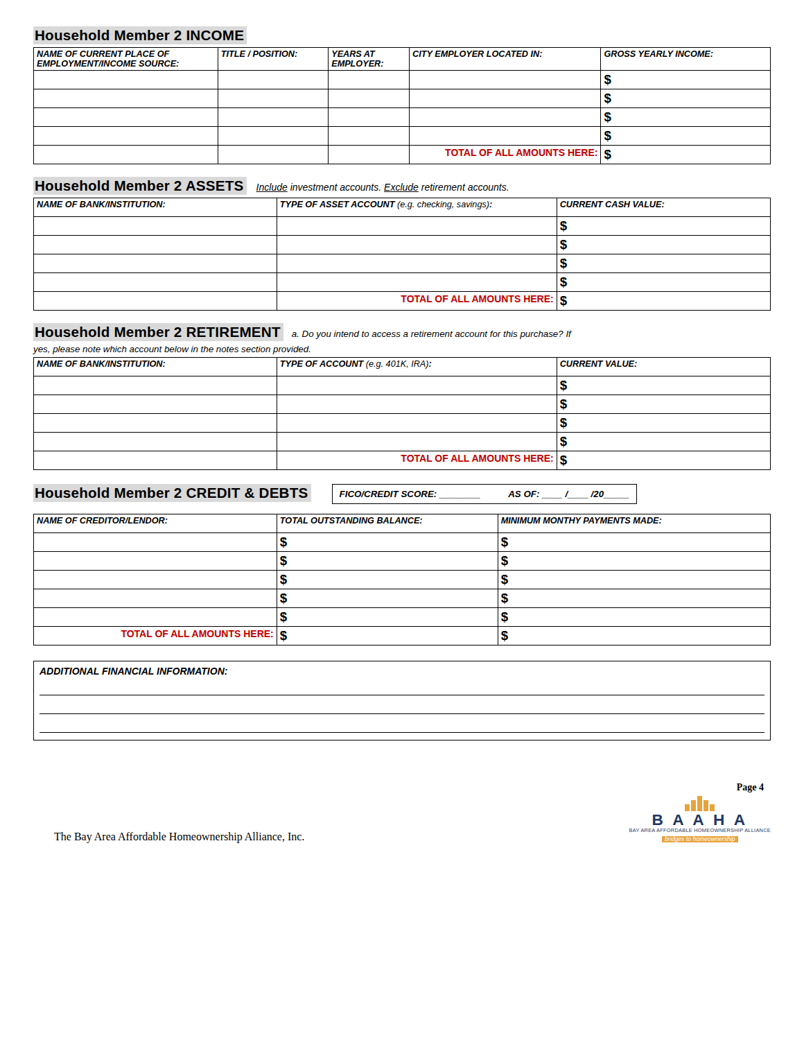Household Member 2 INCOME
| NAME OF CURRENT PLACE OF EMPLOYMENT/INCOME SOURCE: | TITLE / POSITION: | YEARS AT EMPLOYER: | CITY EMPLOYER LOCATED IN: | GROSS YEARLY INCOME: |
| --- | --- | --- | --- | --- |
| | | | | $ |
| | | | | $ |
| | | | | $ |
| | | | | $ |
| | | | TOTAL OF ALL AMOUNTS HERE: | $ |
Household Member 2 ASSETS
Include investment accounts. Exclude retirement accounts.
| NAME OF BANK/INSTITUTION: | TYPE OF ASSET ACCOUNT (e.g. checking, savings) : | CURRENT CASH VALUE: |
| --- | --- | --- |
| | | $ |
| | | $ |
| | | $ |
| | | $ |
| | TOTAL OF ALL AMOUNTS HERE: | $ |
Household Member 2 RETIREMENT
a. Do you intend to access a retirement account for this purchase? If
yes, please note which account below in the notes section provided.
| NAME OF BANK/INSTITUTION: | TYPE OF ACCOUNT (e.g. 401K, IRA) : | CURRENT VALUE: |
| --- | --- | --- |
| | | $ |
| | | $ |
| | | $ |
| | | $ |
| | TOTAL OF ALL AMOUNTS HERE: | $ |
Household Member 2 CREDIT & DEBTS
FICO/CREDIT SCORE: ________ AS OF: ____ /____ /20_____
| NAME OF CREDITOR/LENDOR: | TOTAL OUTSTANDING BALANCE: | MINIMUM MONTHY PAYMENTS MADE: |
| --- | --- | --- |
| | $ | $ |
| | $ | $ |
| | $ | $ |
| | $ | $ |
| | $ | $ |
| TOTAL OF ALL AMOUNTS HERE: | $ | $ |
ADDITIONAL FINANCIAL INFORMATION:
Page 4
The Bay Area Affordable Homeownership Alliance, Inc.
B A A H A
BAY AREA AFFORDABLE HOMEOWNERSHIP ALLIANCE
bridges to homeownership